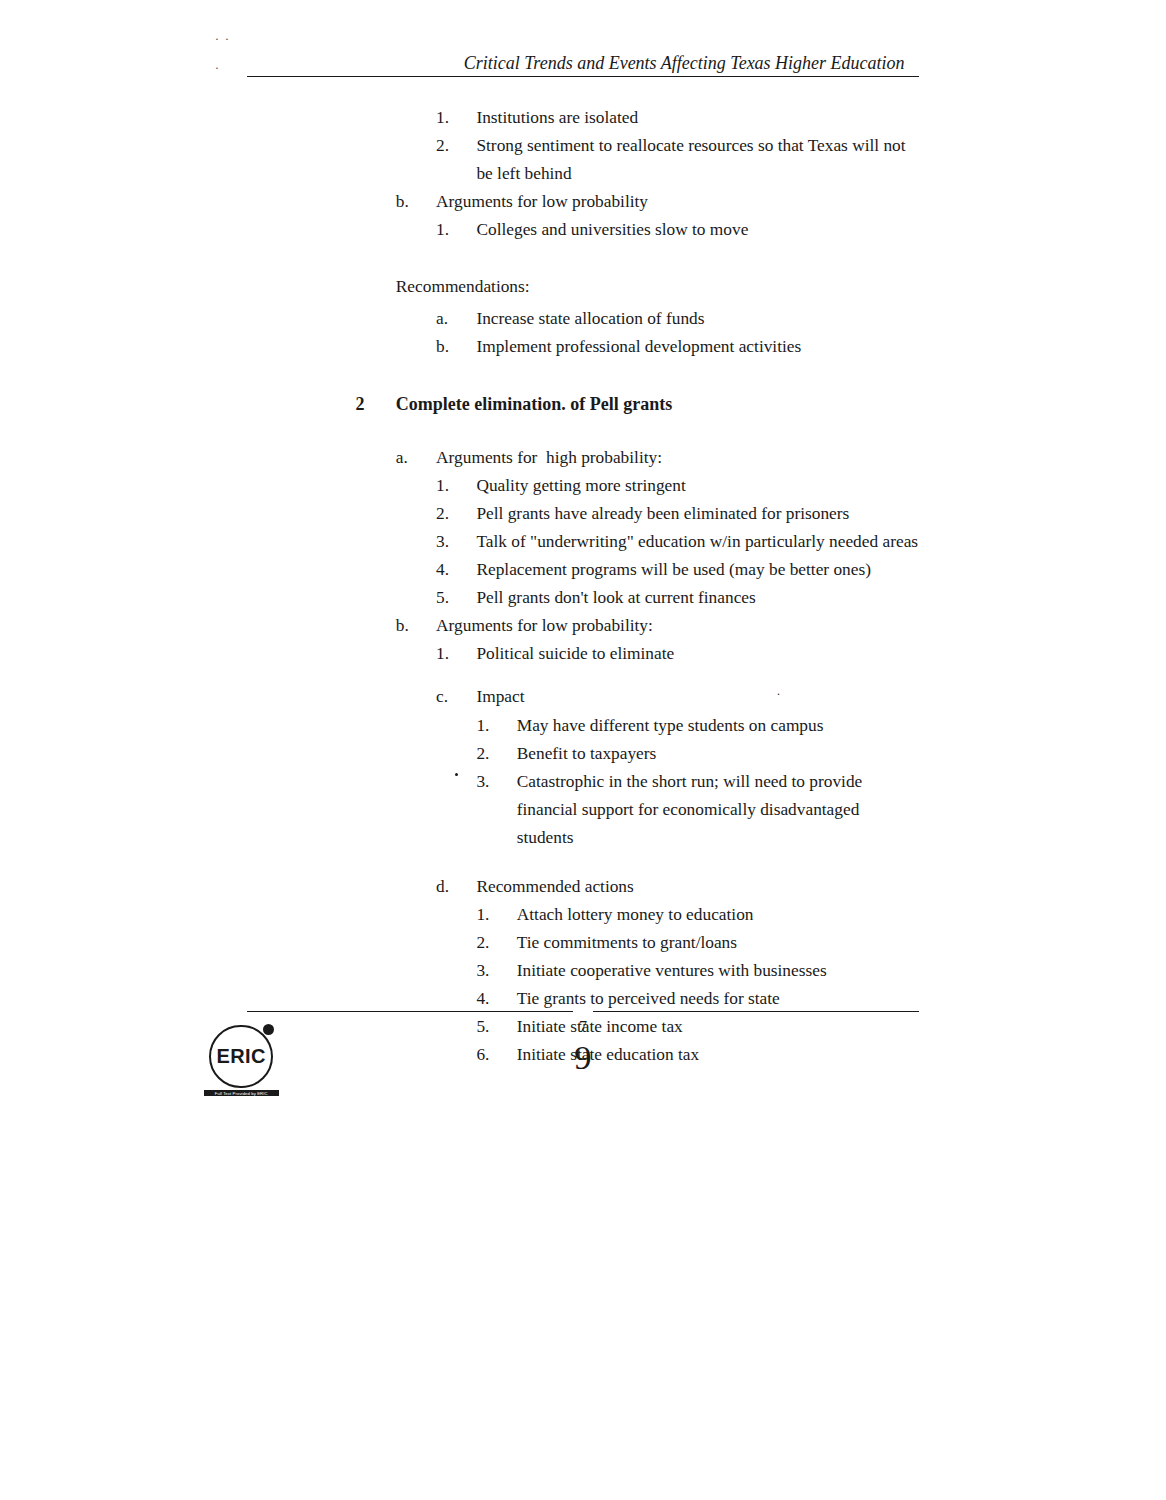. .
.
Critical Trends and Events Affecting Texas Higher Education
1. Institutions are isolated
2. Strong sentiment to reallocate resources so that Texas will not be left behind
b. Arguments for low probability
1. Colleges and universities slow to move
Recommendations:
a. Increase state allocation of funds
b. Implement professional development activities
2 Complete elimination. of Pell grants
a. Arguments for high probability:
1. Quality getting more stringent
2. Pell grants have already been eliminated for prisoners
3. Talk of "underwriting" education w/in particularly needed areas
4. Replacement programs will be used (may be better ones)
5. Pell grants don't look at current finances
b. Arguments for low probability:
1. Political suicide to eliminate
c. Impact .
1. May have different type students on campus
2. Benefit to taxpayers
3. Catastrophic in the short run; will need to provide financial support for economically disadvantaged students
d. Recommended actions
1. Attach lottery money to education
2. Tie commitments to grant/loans
3. Initiate cooperative ventures with businesses
4. Tie grants to perceived needs for state
5. Initiate state income tax
6. Initiate state education tax
7
9
ERIC
Full Text Provided by ERIC